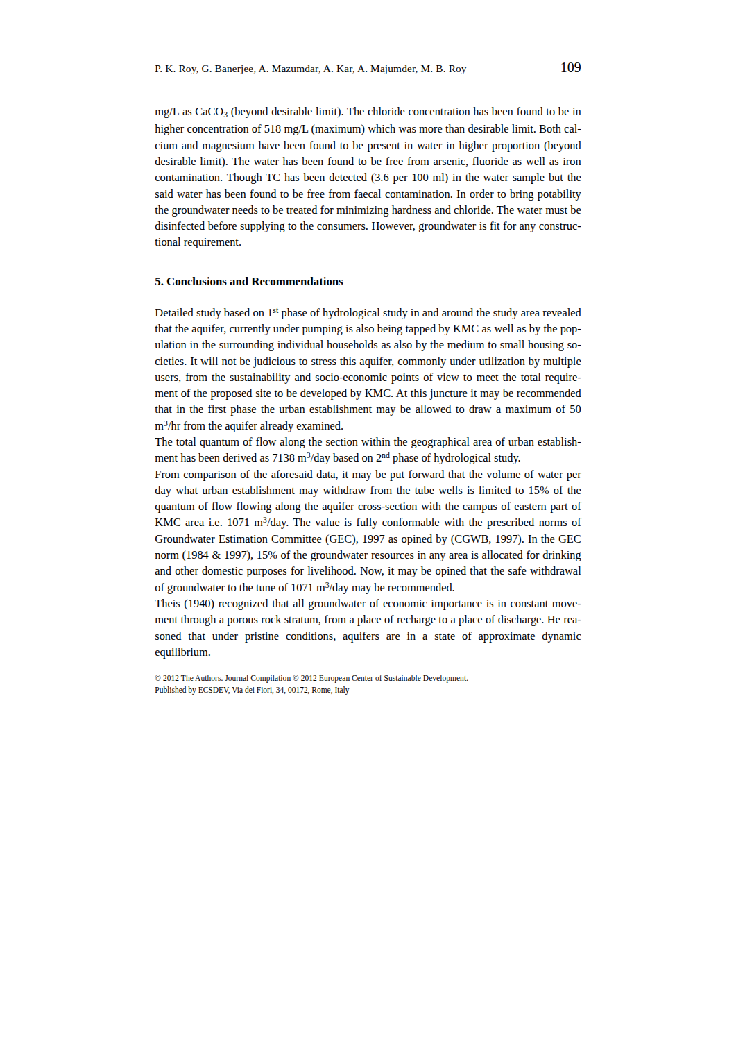P. K. Roy, G. Banerjee, A. Mazumdar, A. Kar, A. Majumder, M. B. Roy 109
mg/L as CaCO3 (beyond desirable limit). The chloride concentration has been found to be in higher concentration of 518 mg/L (maximum) which was more than desirable limit. Both calcium and magnesium have been found to be present in water in higher proportion (beyond desirable limit). The water has been found to be free from arsenic, fluoride as well as iron contamination. Though TC has been detected (3.6 per 100 ml) in the water sample but the said water has been found to be free from faecal contamination. In order to bring potability the groundwater needs to be treated for minimizing hardness and chloride. The water must be disinfected before supplying to the consumers. However, groundwater is fit for any constructional requirement.
5. Conclusions and Recommendations
Detailed study based on 1st phase of hydrological study in and around the study area revealed that the aquifer, currently under pumping is also being tapped by KMC as well as by the population in the surrounding individual households as also by the medium to small housing societies. It will not be judicious to stress this aquifer, commonly under utilization by multiple users, from the sustainability and socio-economic points of view to meet the total requirement of the proposed site to be developed by KMC. At this juncture it may be recommended that in the first phase the urban establishment may be allowed to draw a maximum of 50 m3/hr from the aquifer already examined.
The total quantum of flow along the section within the geographical area of urban establishment has been derived as 7138 m3/day based on 2nd phase of hydrological study.
From comparison of the aforesaid data, it may be put forward that the volume of water per day what urban establishment may withdraw from the tube wells is limited to 15% of the quantum of flow flowing along the aquifer cross-section with the campus of eastern part of KMC area i.e. 1071 m3/day. The value is fully conformable with the prescribed norms of Groundwater Estimation Committee (GEC), 1997 as opined by (CGWB, 1997). In the GEC norm (1984 & 1997), 15% of the groundwater resources in any area is allocated for drinking and other domestic purposes for livelihood. Now, it may be opined that the safe withdrawal of groundwater to the tune of 1071 m3/day may be recommended.
Theis (1940) recognized that all groundwater of economic importance is in constant movement through a porous rock stratum, from a place of recharge to a place of discharge. He reasoned that under pristine conditions, aquifers are in a state of approximate dynamic equilibrium.
© 2012 The Authors. Journal Compilation © 2012 European Center of Sustainable Development.
Published by ECSDEV, Via dei Fiori, 34, 00172, Rome, Italy